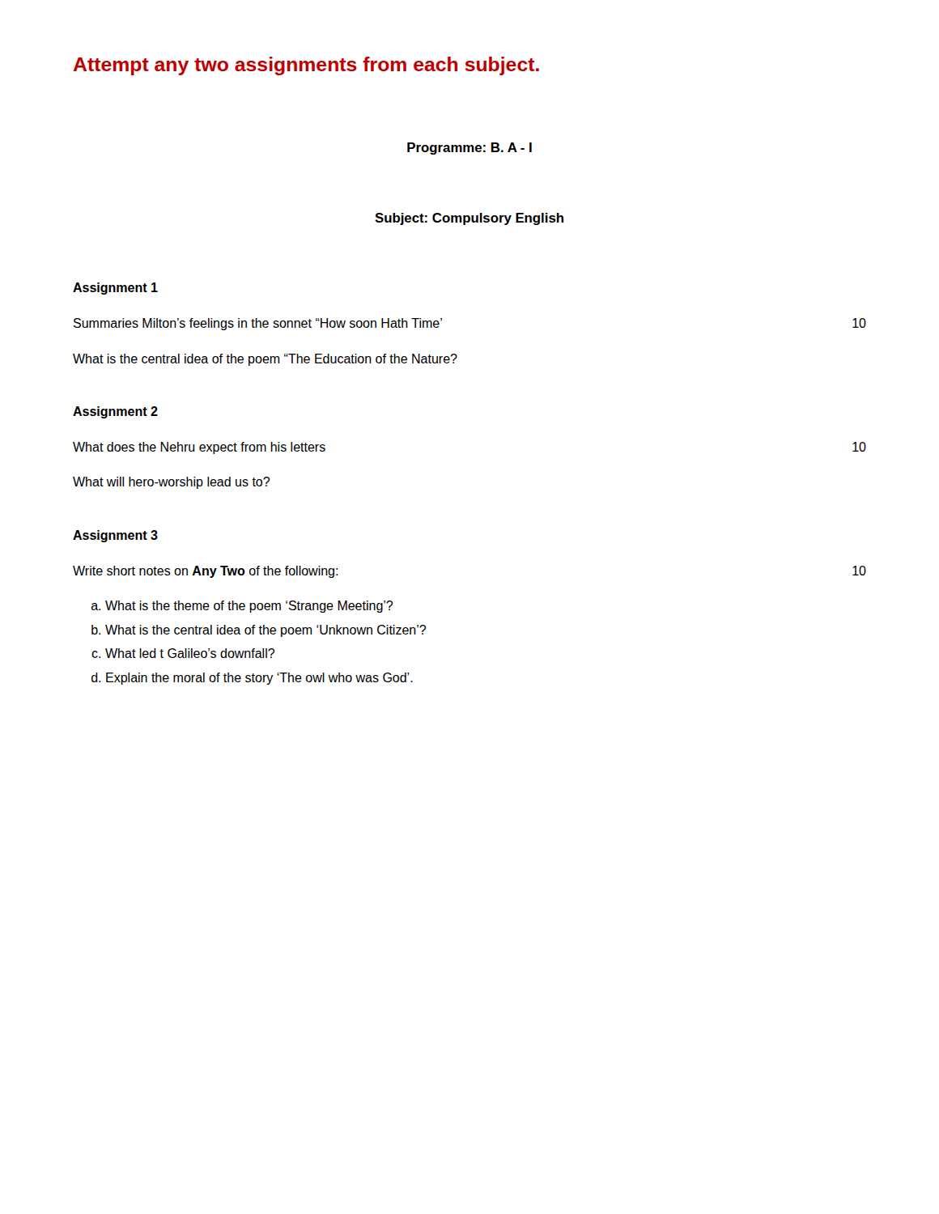Attempt any two assignments from each subject.
Programme: B. A - I
Subject: Compulsory English
Assignment 1
Summaries Milton’s feelings in the sonnet “How soon Hath Time’ 10
What is the central idea of the poem “The Education of the Nature?
Assignment 2
What does the Nehru expect from his letters 10
What will hero-worship lead us to?
Assignment 3
Write short notes on Any Two of the following: 10
What is the theme of the poem ‘Strange Meeting’?
What is the central idea of the poem ‘Unknown Citizen’?
What led t Galileo’s downfall?
Explain the moral of the story ‘The owl who was God’.